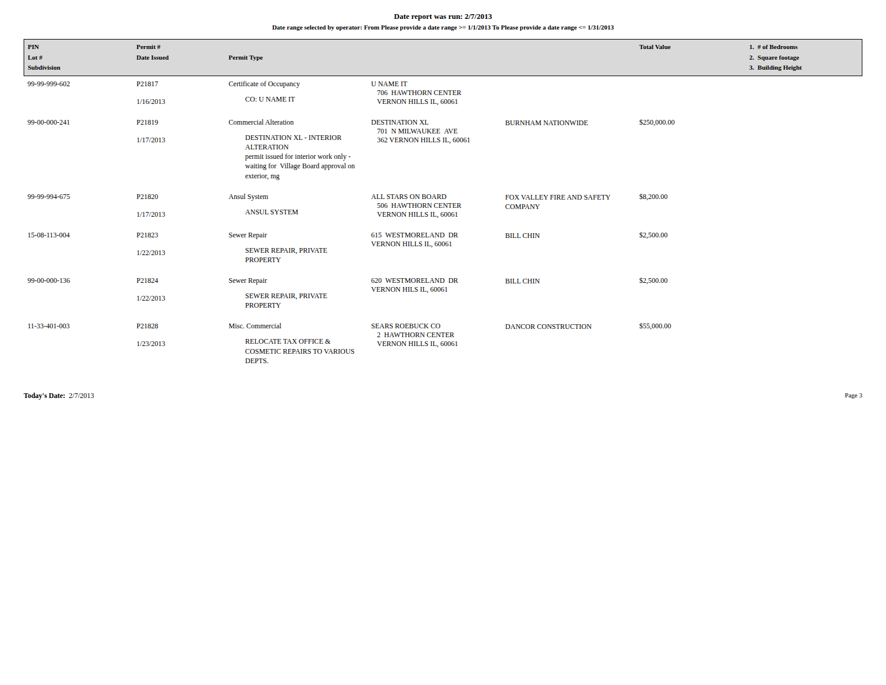Date report was run: 2/7/2013
Date range selected by operator: From Please provide a date range >= 1/1/2013 To Please provide a date range <= 1/31/2013
| PIN Lot # Subdivision | Permit # Date Issued | Permit Type | | | Total Value | 1. # of Bedrooms 2. Square footage 3. Building Height |
| --- | --- | --- | --- | --- | --- | --- |
| 99-99-999-602 | P21817 1/16/2013 | Certificate of Occupancy CO: U NAME IT | U NAME IT 706 HAWTHORN CENTER VERNON HILLS IL, 60061 | | | |
| 99-00-000-241 | P21819 1/17/2013 | Commercial Alteration DESTINATION XL - INTERIOR ALTERATION permit issued for interior work only - waiting for Village Board approval on exterior, mg | DESTINATION XL 701 N MILWAUKEE AVE 362 VERNON HILLS IL, 60061 | BURNHAM NATIONWIDE | $250,000.00 | |
| 99-99-994-675 | P21820 1/17/2013 | Ansul System ANSUL SYSTEM | ALL STARS ON BOARD 506 HAWTHORN CENTER VERNON HILLS IL, 60061 | FOX VALLEY FIRE AND SAFETY COMPANY | $8,200.00 | |
| 15-08-113-004 | P21823 1/22/2013 | Sewer Repair SEWER REPAIR, PRIVATE PROPERTY | 615 WESTMORELAND DR VERNON HILLS IL, 60061 | BILL CHIN | $2,500.00 | |
| 99-00-000-136 | P21824 1/22/2013 | Sewer Repair SEWER REPAIR, PRIVATE PROPERTY | 620 WESTMORELAND DR VERNON HILS IL, 60061 | BILL CHIN | $2,500.00 | |
| 11-33-401-003 | P21828 1/23/2013 | Misc. Commercial RELOCATE TAX OFFICE & COSMETIC REPAIRS TO VARIOUS DEPTS. | SEARS ROEBUCK CO 2 HAWTHORN CENTER VERNON HILLS IL, 60061 | DANCOR CONSTRUCTION | $55,000.00 | |
Today's Date: 2/7/2013 Page 3